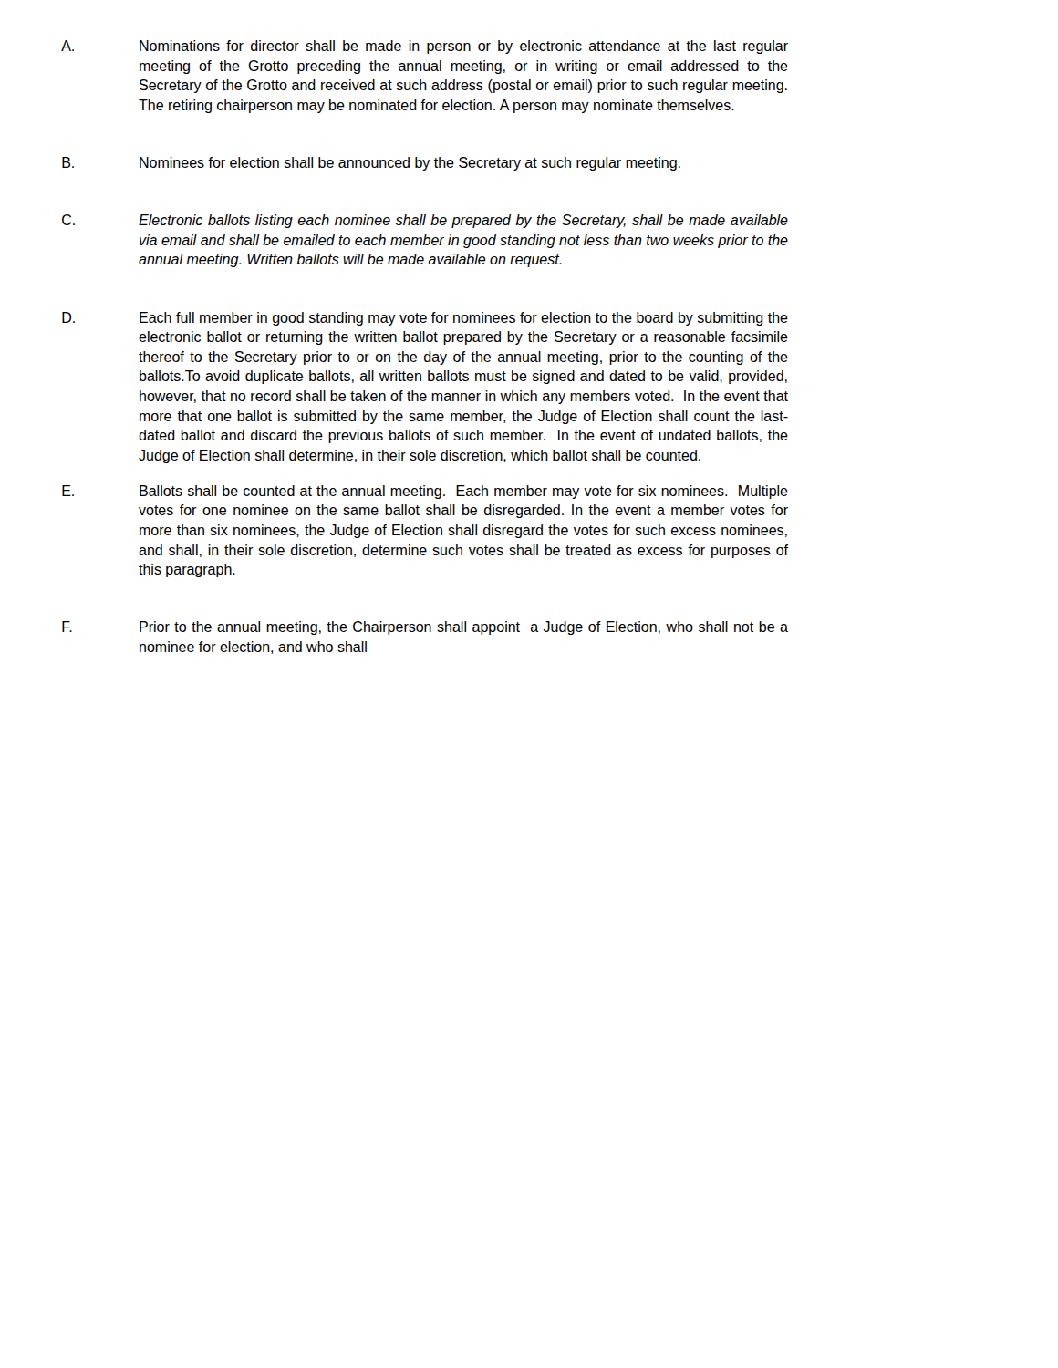A. Nominations for director shall be made in person or by electronic attendance at the last regular meeting of the Grotto preceding the annual meeting, or in writing or email addressed to the Secretary of the Grotto and received at such address (postal or email) prior to such regular meeting. The retiring chairperson may be nominated for election. A person may nominate themselves.
B. Nominees for election shall be announced by the Secretary at such regular meeting.
C. Electronic ballots listing each nominee shall be prepared by the Secretary, shall be made available via email and shall be emailed to each member in good standing not less than two weeks prior to the annual meeting. Written ballots will be made available on request.
D. Each full member in good standing may vote for nominees for election to the board by submitting the electronic ballot or returning the written ballot prepared by the Secretary or a reasonable facsimile thereof to the Secretary prior to or on the day of the annual meeting, prior to the counting of the ballots.To avoid duplicate ballots, all written ballots must be signed and dated to be valid, provided, however, that no record shall be taken of the manner in which any members voted. In the event that more that one ballot is submitted by the same member, the Judge of Election shall count the last-dated ballot and discard the previous ballots of such member. In the event of undated ballots, the Judge of Election shall determine, in their sole discretion, which ballot shall be counted.
E. Ballots shall be counted at the annual meeting. Each member may vote for six nominees. Multiple votes for one nominee on the same ballot shall be disregarded. In the event a member votes for more than six nominees, the Judge of Election shall disregard the votes for such excess nominees, and shall, in their sole discretion, determine such votes shall be treated as excess for purposes of this paragraph.
F. Prior to the annual meeting, the Chairperson shall appoint a Judge of Election, who shall not be a nominee for election, and who shall